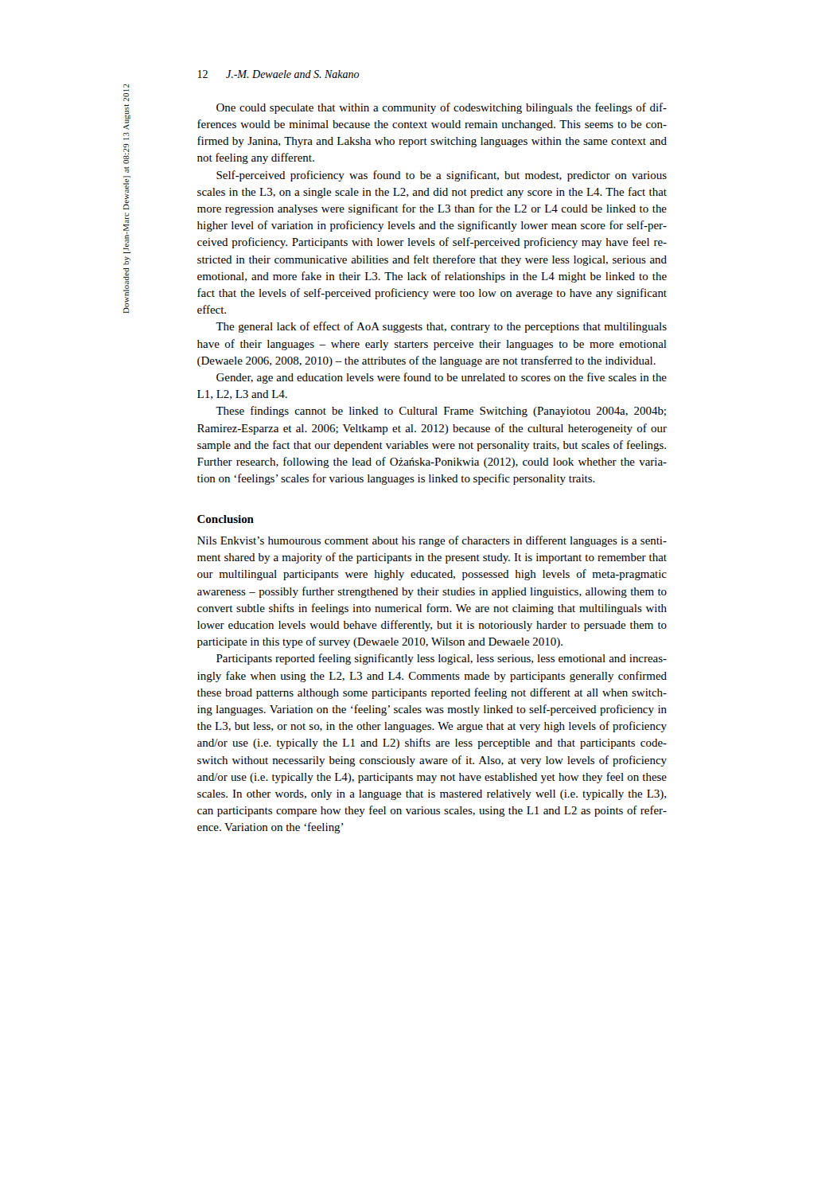Downloaded by [Jean-Marc Dewaele] at 08:29 13 August 2012
12 J.-M. Dewaele and S. Nakano
One could speculate that within a community of codeswitching bilinguals the feelings of differences would be minimal because the context would remain unchanged. This seems to be confirmed by Janina, Thyra and Laksha who report switching languages within the same context and not feeling any different.
Self-perceived proficiency was found to be a significant, but modest, predictor on various scales in the L3, on a single scale in the L2, and did not predict any score in the L4. The fact that more regression analyses were significant for the L3 than for the L2 or L4 could be linked to the higher level of variation in proficiency levels and the significantly lower mean score for self-perceived proficiency. Participants with lower levels of self-perceived proficiency may have feel restricted in their communicative abilities and felt therefore that they were less logical, serious and emotional, and more fake in their L3. The lack of relationships in the L4 might be linked to the fact that the levels of self-perceived proficiency were too low on average to have any significant effect.
The general lack of effect of AoA suggests that, contrary to the perceptions that multilinguals have of their languages – where early starters perceive their languages to be more emotional (Dewaele 2006, 2008, 2010) – the attributes of the language are not transferred to the individual.
Gender, age and education levels were found to be unrelated to scores on the five scales in the L1, L2, L3 and L4.
These findings cannot be linked to Cultural Frame Switching (Panayiotou 2004a, 2004b; Ramirez-Esparza et al. 2006; Veltkamp et al. 2012) because of the cultural heterogeneity of our sample and the fact that our dependent variables were not personality traits, but scales of feelings. Further research, following the lead of Ożańska-Ponikwia (2012), could look whether the variation on ‘feelings’ scales for various languages is linked to specific personality traits.
Conclusion
Nils Enkvist’s humourous comment about his range of characters in different languages is a sentiment shared by a majority of the participants in the present study. It is important to remember that our multilingual participants were highly educated, possessed high levels of meta-pragmatic awareness – possibly further strengthened by their studies in applied linguistics, allowing them to convert subtle shifts in feelings into numerical form. We are not claiming that multilinguals with lower education levels would behave differently, but it is notoriously harder to persuade them to participate in this type of survey (Dewaele 2010, Wilson and Dewaele 2010).
Participants reported feeling significantly less logical, less serious, less emotional and increasingly fake when using the L2, L3 and L4. Comments made by participants generally confirmed these broad patterns although some participants reported feeling not different at all when switching languages. Variation on the ‘feeling’ scales was mostly linked to self-perceived proficiency in the L3, but less, or not so, in the other languages. We argue that at very high levels of proficiency and/or use (i.e. typically the L1 and L2) shifts are less perceptible and that participants code-switch without necessarily being consciously aware of it. Also, at very low levels of proficiency and/or use (i.e. typically the L4), participants may not have established yet how they feel on these scales. In other words, only in a language that is mastered relatively well (i.e. typically the L3), can participants compare how they feel on various scales, using the L1 and L2 as points of reference. Variation on the ‘feeling’